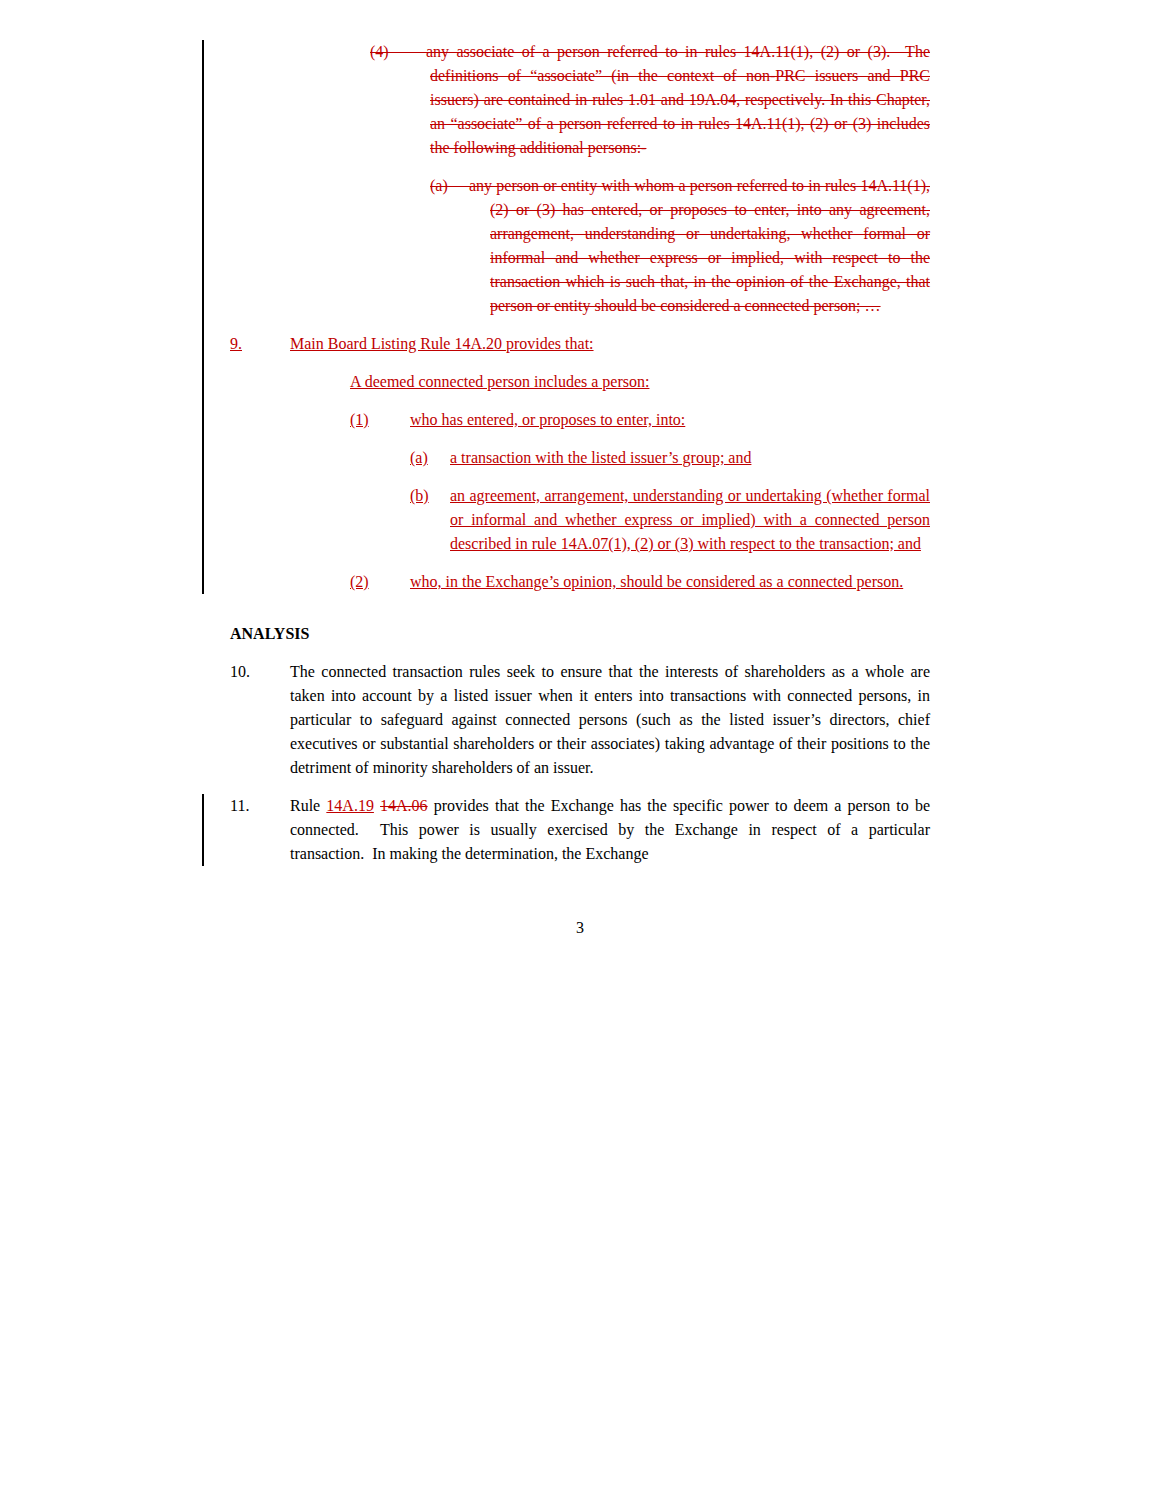(4) any associate of a person referred to in rules 14A.11(1), (2) or (3). The definitions of “associate” (in the context of non-PRC issuers and PRC issuers) are contained in rules 1.01 and 19A.04, respectively. In this Chapter, an “associate” of a person referred to in rules 14A.11(1), (2) or (3) includes the following additional persons:-
(a) any person or entity with whom a person referred to in rules 14A.11(1), (2) or (3) has entered, or proposes to enter, into any agreement, arrangement, understanding or undertaking, whether formal or informal and whether express or implied, with respect to the transaction which is such that, in the opinion of the Exchange, that person or entity should be considered a connected person; …
9.
Main Board Listing Rule 14A.20 provides that:
A deemed connected person includes a person:
(1)
who has entered, or proposes to enter, into:
(a)
a transaction with the listed issuer’s group; and
(b)
an agreement, arrangement, understanding or undertaking (whether formal or informal and whether express or implied) with a connected person described in rule 14A.07(1), (2) or (3) with respect to the transaction; and
(2)
who, in the Exchange’s opinion, should be considered as a connected person.
ANALYSIS
10.
The connected transaction rules seek to ensure that the interests of shareholders as a whole are taken into account by a listed issuer when it enters into transactions with connected persons, in particular to safeguard against connected persons (such as the listed issuer’s directors, chief executives or substantial shareholders or their associates) taking advantage of their positions to the detriment of minority shareholders of an issuer.
11.
Rule 14A.19 14A.06 provides that the Exchange has the specific power to deem a person to be connected. This power is usually exercised by the Exchange in respect of a particular transaction. In making the determination, the Exchange
3